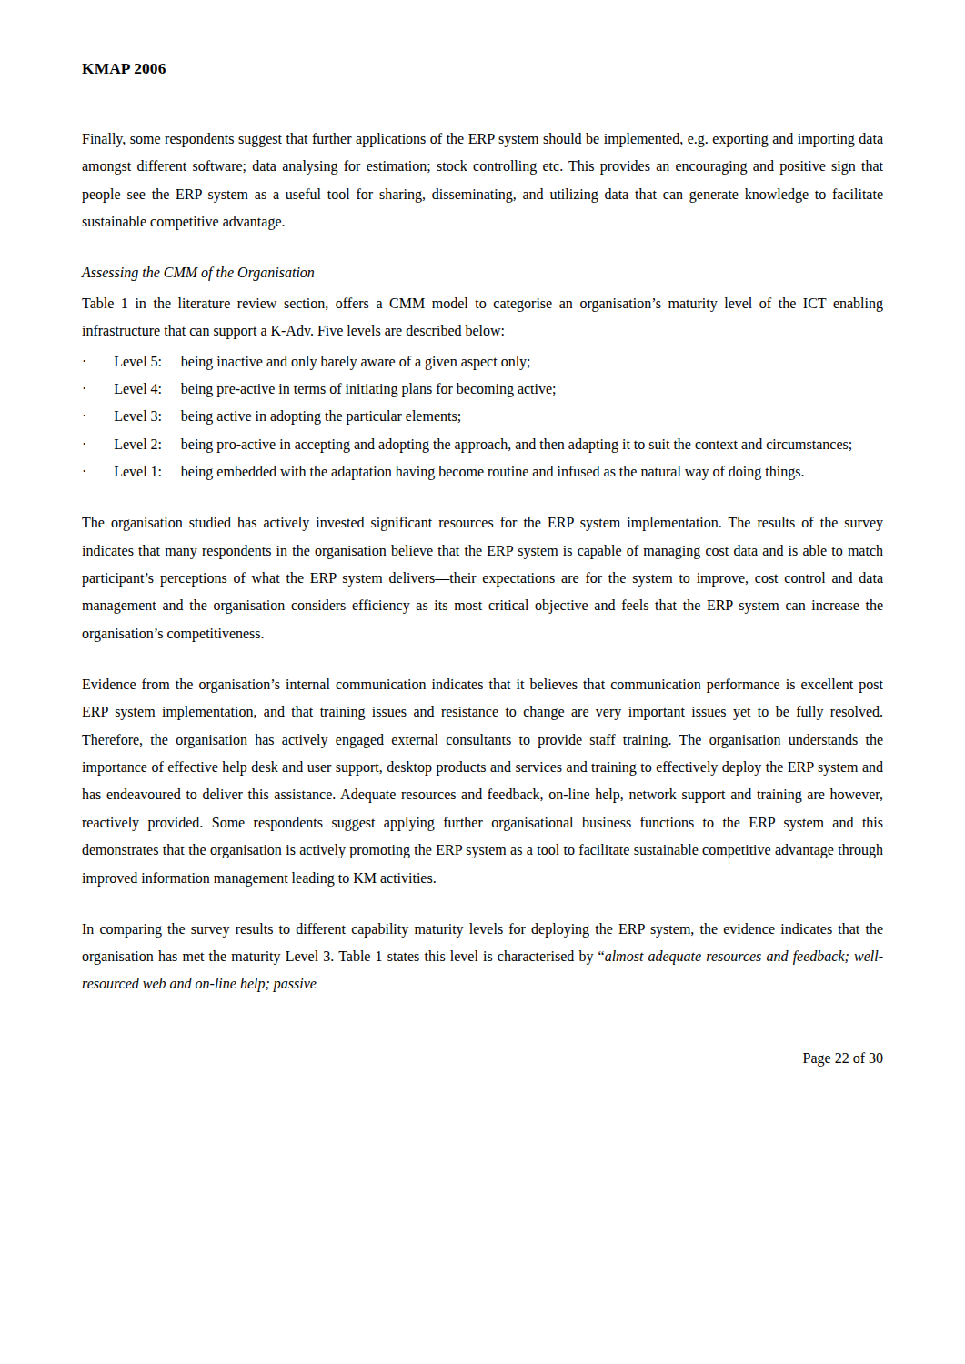KMAP 2006
Finally, some respondents suggest that further applications of the ERP system should be implemented, e.g. exporting and importing data amongst different software; data analysing for estimation; stock controlling etc. This provides an encouraging and positive sign that people see the ERP system as a useful tool for sharing, disseminating, and utilizing data that can generate knowledge to facilitate sustainable competitive advantage.
Assessing the CMM of the Organisation
Table 1 in the literature review section, offers a CMM model to categorise an organisation’s maturity level of the ICT enabling infrastructure that can support a K-Adv. Five levels are described below:
·Level 5: being inactive and only barely aware of a given aspect only;
·Level 4: being pre-active in terms of initiating plans for becoming active;
·Level 3: being active in adopting the particular elements;
·Level 2: being pro-active in accepting and adopting the approach, and then adapting it to suit the context and circumstances;
·Level 1: being embedded with the adaptation having become routine and infused as the natural way of doing things.
The organisation studied has actively invested significant resources for the ERP system implementation. The results of the survey indicates that many respondents in the organisation believe that the ERP system is capable of managing cost data and is able to match participant’s perceptions of what the ERP system delivers—their expectations are for the system to improve, cost control and data management and the organisation considers efficiency as its most critical objective and feels that the ERP system can increase the organisation’s competitiveness.
Evidence from the organisation’s internal communication indicates that it believes that communication performance is excellent post ERP system implementation, and that training issues and resistance to change are very important issues yet to be fully resolved. Therefore, the organisation has actively engaged external consultants to provide staff training. The organisation understands the importance of effective help desk and user support, desktop products and services and training to effectively deploy the ERP system and has endeavoured to deliver this assistance. Adequate resources and feedback, on-line help, network support and training are however, reactively provided. Some respondents suggest applying further organisational business functions to the ERP system and this demonstrates that the organisation is actively promoting the ERP system as a tool to facilitate sustainable competitive advantage through improved information management leading to KM activities.
In comparing the survey results to different capability maturity levels for deploying the ERP system, the evidence indicates that the organisation has met the maturity Level 3. Table 1 states this level is characterised by “almost adequate resources and feedback; well-resourced web and on-line help; passive
Page 22 of 30